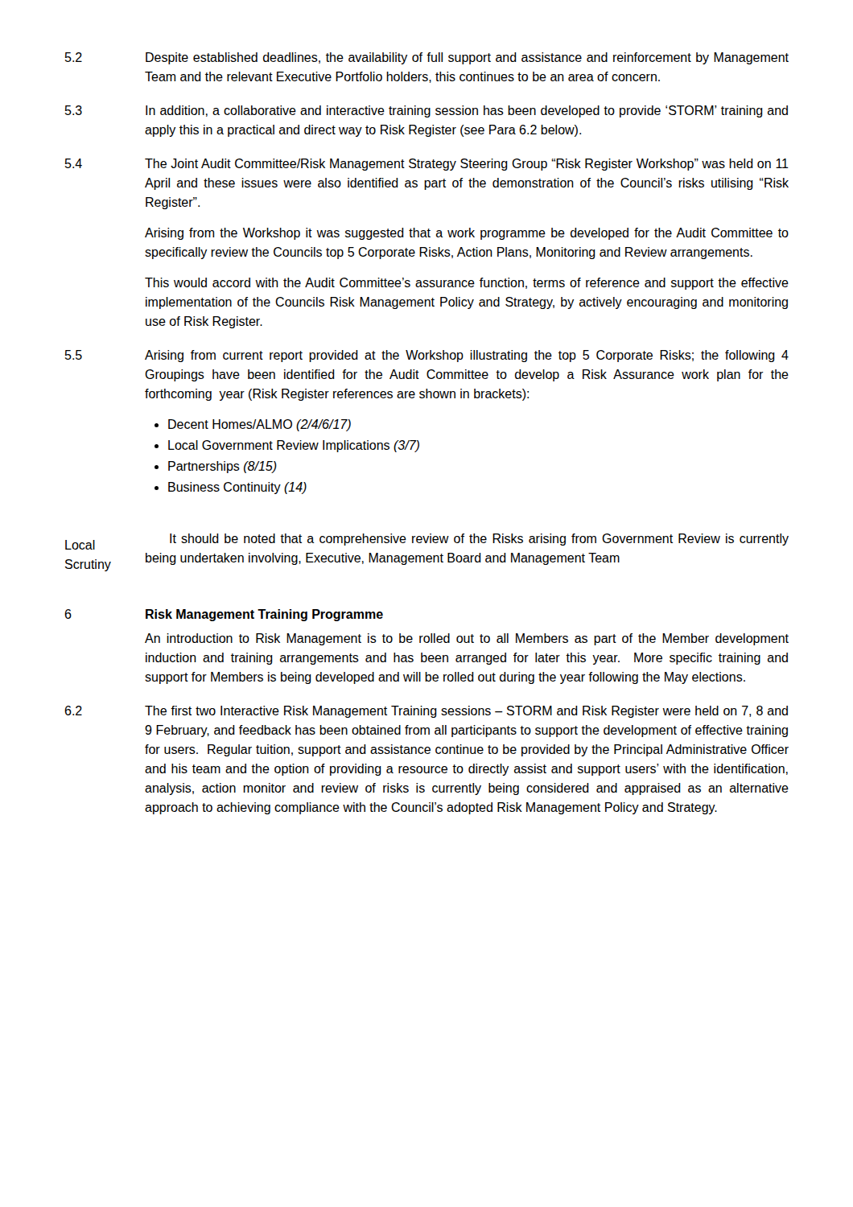5.2
Despite established deadlines, the availability of full support and assistance and reinforcement by Management Team and the relevant Executive Portfolio holders, this continues to be an area of concern.
5.3
In addition, a collaborative and interactive training session has been developed to provide ‘STORM’ training and apply this in a practical and direct way to Risk Register (see Para 6.2 below).
5.4
The Joint Audit Committee/Risk Management Strategy Steering Group “Risk Register Workshop” was held on 11 April and these issues were also identified as part of the demonstration of the Council’s risks utilising “Risk Register”.
Arising from the Workshop it was suggested that a work programme be developed for the Audit Committee to specifically review the Councils top 5 Corporate Risks, Action Plans, Monitoring and Review arrangements.
This would accord with the Audit Committee’s assurance function, terms of reference and support the effective implementation of the Councils Risk Management Policy and Strategy, by actively encouraging and monitoring use of Risk Register.
5.5
Arising from current report provided at the Workshop illustrating the top 5 Corporate Risks; the following 4 Groupings have been identified for the Audit Committee to develop a Risk Assurance work plan for the forthcoming year (Risk Register references are shown in brackets):
Decent Homes/ALMO (2/4/6/17)
Local Government Review Implications (3/7)
Partnerships (8/15)
Business Continuity (14)
Local
Scrutiny
It should be noted that a comprehensive review of the Risks arising from Government Review is currently being undertaken involving, Executive, Management Board and Management Team
6
Risk Management Training Programme
An introduction to Risk Management is to be rolled out to all Members as part of the Member development induction and training arrangements and has been arranged for later this year. More specific training and support for Members is being developed and will be rolled out during the year following the May elections.
6.2
The first two Interactive Risk Management Training sessions – STORM and Risk Register were held on 7, 8 and 9 February, and feedback has been obtained from all participants to support the development of effective training for users. Regular tuition, support and assistance continue to be provided by the Principal Administrative Officer and his team and the option of providing a resource to directly assist and support users’ with the identification, analysis, action monitor and review of risks is currently being considered and appraised as an alternative approach to achieving compliance with the Council’s adopted Risk Management Policy and Strategy.